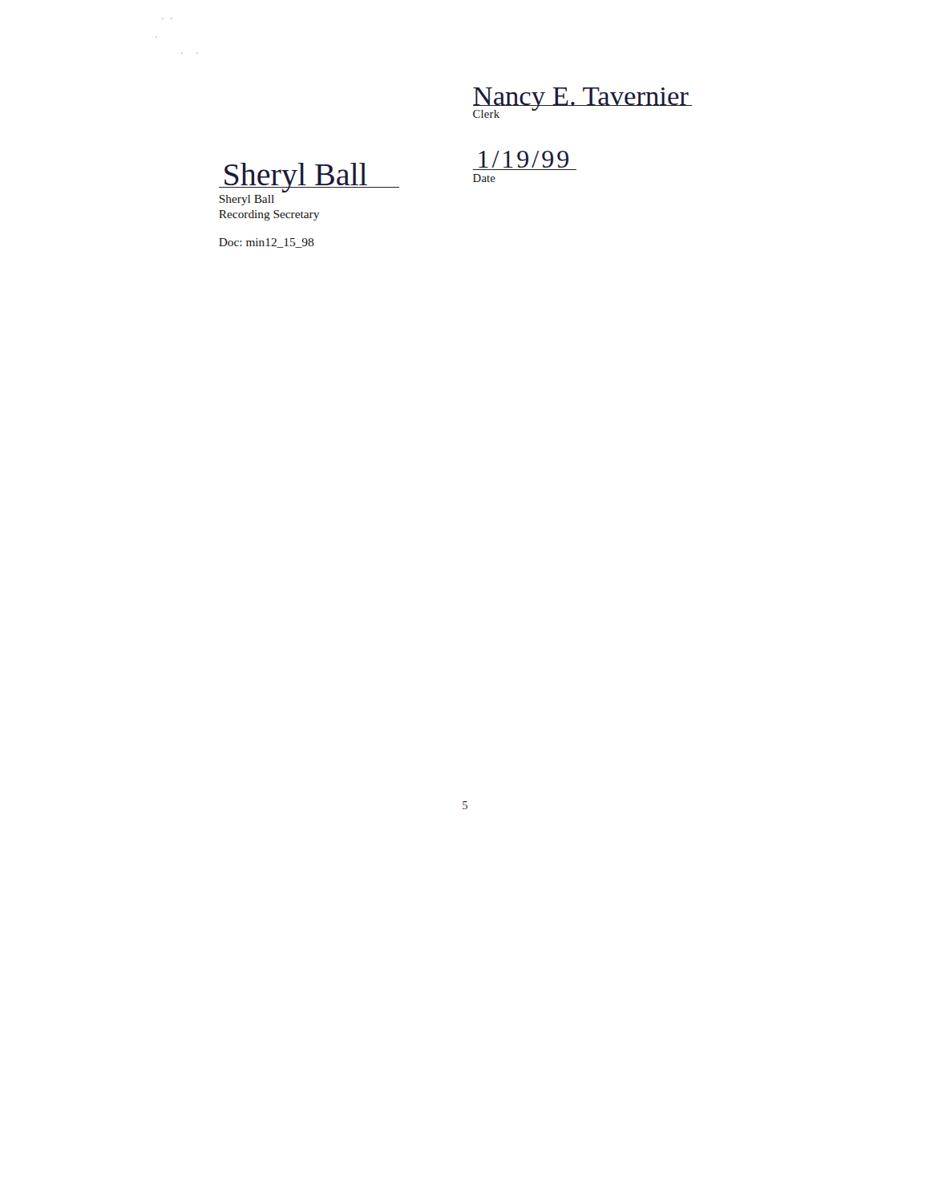· · · · ·
Nancy E. Tavernier
Clerk
1/19/99
Date
Sheryl Ball
Sheryl Ball
Recording Secretary
Doc: min12_15_98
5